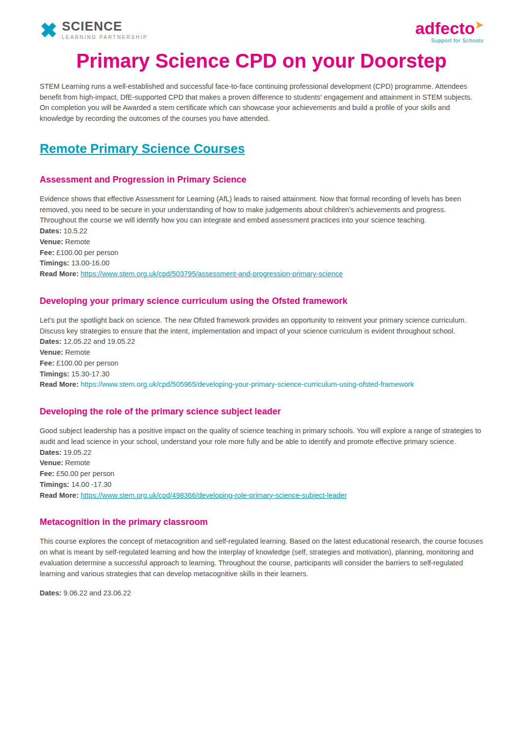✖
SCIENCE
LEARNING PARTNERSHIP
adfecto➤
Support for Schools
Primary Science CPD on your Doorstep
STEM Learning runs a well-established and successful face-to-face continuing professional development (CPD) programme. Attendees benefit from high-impact, DfE-supported CPD that makes a proven difference to students' engagement and attainment in STEM subjects. On completion you will be Awarded a stem certificate which can showcase your achievements and build a profile of your skills and knowledge by recording the outcomes of the courses you have attended.
Remote Primary Science Courses
Assessment and Progression in Primary Science
Evidence shows that effective Assessment for Learning (AfL) leads to raised attainment. Now that formal recording of levels has been removed, you need to be secure in your understanding of how to make judgements about children's achievements and progress. Throughout the course we will identify how you can integrate and embed assessment practices into your science teaching.
Dates: 10.5.22
Venue: Remote
Fee: £100.00 per person
Timings: 13.00-16.00
Read More: https://www.stem.org.uk/cpd/503795/assessment-and-progression-primary-science
Developing your primary science curriculum using the Ofsted framework
Let's put the spotlight back on science. The new Ofsted framework provides an opportunity to reinvent your primary science curriculum. Discuss key strategies to ensure that the intent, implementation and impact of your science curriculum is evident throughout school.
Dates: 12.05.22 and 19.05.22
Venue: Remote
Fee: £100.00 per person
Timings: 15.30-17.30
Read More: https://www.stem.org.uk/cpd/505965/developing-your-primary-science-curriculum-using-ofsted-framework
Developing the role of the primary science subject leader
Good subject leadership has a positive impact on the quality of science teaching in primary schools. You will explore a range of strategies to audit and lead science in your school, understand your role more fully and be able to identify and promote effective primary science.
Dates: 19.05.22
Venue: Remote
Fee: £50.00 per person
Timings: 14.00 -17.30
Read More: https://www.stem.org.uk/cpd/498366/developing-role-primary-science-subject-leader
Metacognition in the primary classroom
This course explores the concept of metacognition and self-regulated learning. Based on the latest educational research, the course focuses on what is meant by self-regulated learning and how the interplay of knowledge (self, strategies and motivation), planning, monitoring and evaluation determine a successful approach to learning. Throughout the course, participants will consider the barriers to self-regulated learning and various strategies that can develop metacognitive skills in their learners.
Dates: 9.06.22 and 23.06.22